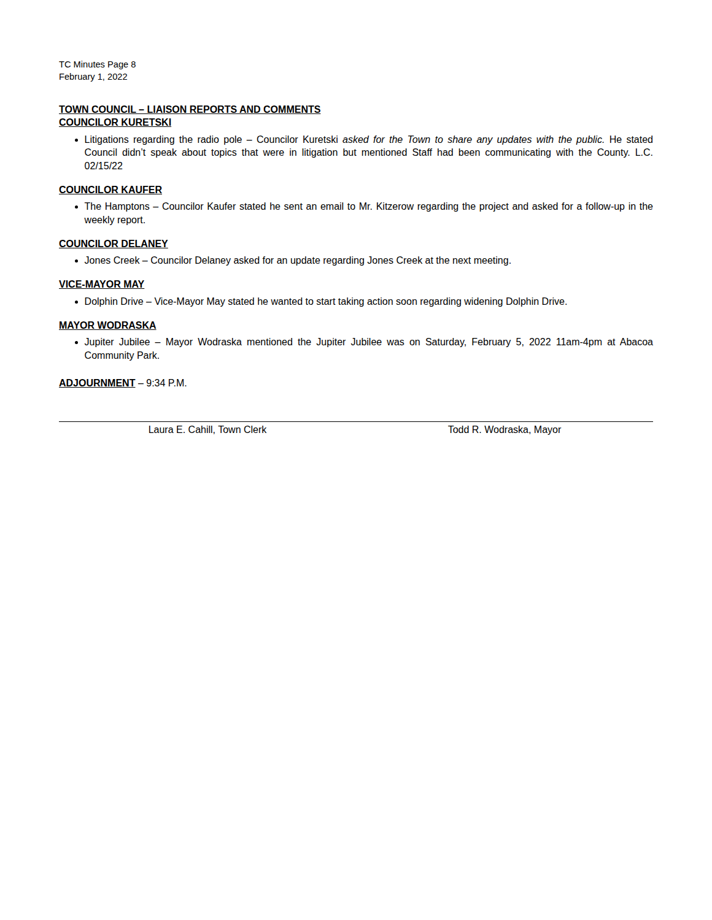TC Minutes Page 8
February 1, 2022
Town Council – Liaison Reports and Comments
Councilor Kuretski
Litigations regarding the radio pole – Councilor Kuretski asked for the Town to share any updates with the public. He stated Council didn’t speak about topics that were in litigation but mentioned Staff had been communicating with the County. L.C. 02/15/22
Councilor Kaufer
The Hamptons – Councilor Kaufer stated he sent an email to Mr. Kitzerow regarding the project and asked for a follow-up in the weekly report.
Councilor Delaney
Jones Creek – Councilor Delaney asked for an update regarding Jones Creek at the next meeting.
Vice-Mayor May
Dolphin Drive – Vice-Mayor May stated he wanted to start taking action soon regarding widening Dolphin Drive.
Mayor Wodraska
Jupiter Jubilee – Mayor Wodraska mentioned the Jupiter Jubilee was on Saturday, February 5, 2022 11am-4pm at Abacoa Community Park.
Adjournment – 9:34 P.M.
| Laura E. Cahill, Town Clerk | Todd R. Wodraska, Mayor |